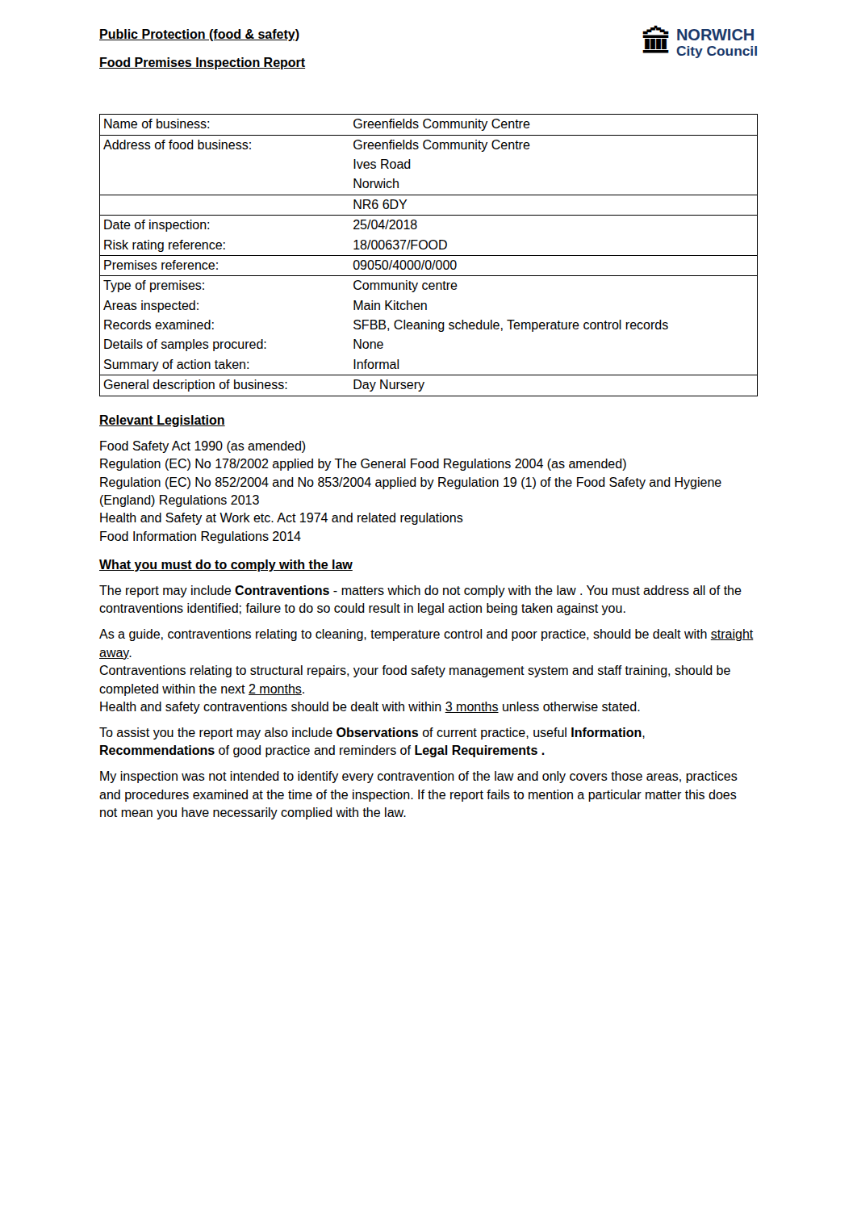🏛NORWICHCity Council
Public Protection (food & safety)
Food Premises Inspection Report
| Name of business: | Greenfields Community Centre |
| Address of food business: | Greenfields Community Centre |
| | Ives Road |
| | Norwich |
| | NR6 6DY |
| Date of inspection: | 25/04/2018 |
| Risk rating reference: | 18/00637/FOOD |
| Premises reference: | 09050/4000/0/000 |
| Type of premises: | Community centre |
| Areas inspected: | Main Kitchen |
| Records examined: | SFBB, Cleaning schedule, Temperature control records |
| Details of samples procured: | None |
| Summary of action taken: | Informal |
| General description of business: | Day Nursery |
Relevant Legislation
Food Safety Act 1990 (as amended)
Regulation (EC) No 178/2002 applied by The General Food Regulations 2004 (as amended)
Regulation (EC) No 852/2004 and No 853/2004 applied by Regulation 19 (1) of the Food Safety and Hygiene (England) Regulations 2013
Health and Safety at Work etc. Act 1974 and related regulations
Food Information Regulations 2014
What you must do to comply with the law
The report may include Contraventions - matters which do not comply with the law . You must address all of the contraventions identified; failure to do so could result in legal action being taken against you.
As a guide, contraventions relating to cleaning, temperature control and poor practice, should be dealt with straight away.
Contraventions relating to structural repairs, your food safety management system and staff training, should be completed within the next 2 months.
Health and safety contraventions should be dealt with within 3 months unless otherwise stated.
To assist you the report may also include Observations of current practice, useful Information, Recommendations of good practice and reminders of Legal Requirements .
My inspection was not intended to identify every contravention of the law and only covers those areas, practices and procedures examined at the time of the inspection. If the report fails to mention a particular matter this does not mean you have necessarily complied with the law.